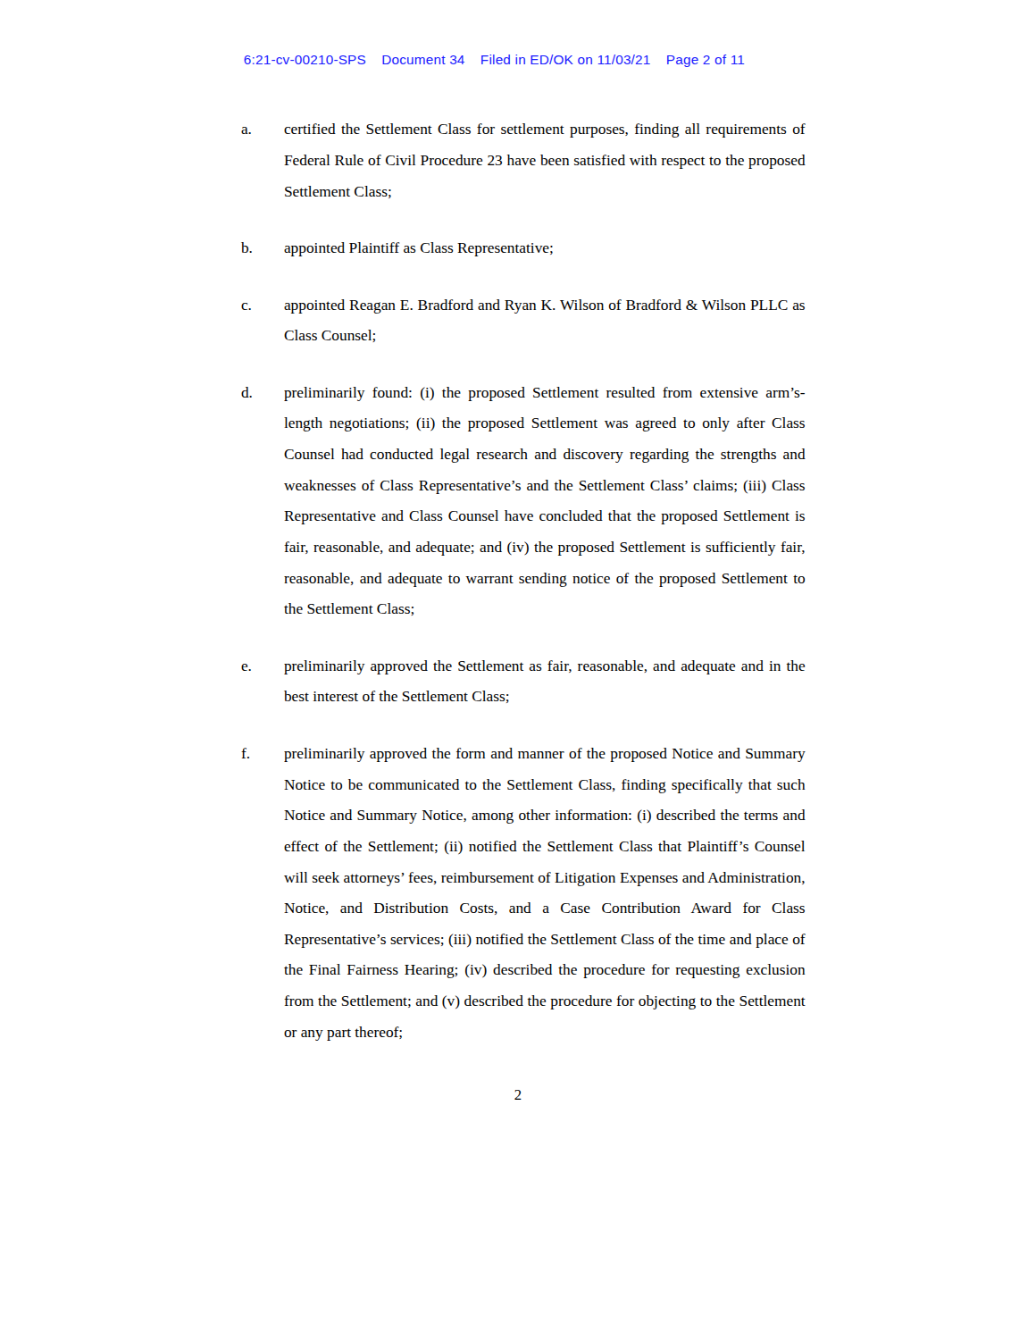6:21-cv-00210-SPS Document 34 Filed in ED/OK on 11/03/21 Page 2 of 11
a.
certified the Settlement Class for settlement purposes, finding all requirements of Federal Rule of Civil Procedure 23 have been satisfied with respect to the proposed Settlement Class;
b.
appointed Plaintiff as Class Representative;
c.
appointed Reagan E. Bradford and Ryan K. Wilson of Bradford & Wilson PLLC as Class Counsel;
d.
preliminarily found: (i) the proposed Settlement resulted from extensive arm’s-length negotiations; (ii) the proposed Settlement was agreed to only after Class Counsel had conducted legal research and discovery regarding the strengths and weaknesses of Class Representative’s and the Settlement Class’ claims; (iii) Class Representative and Class Counsel have concluded that the proposed Settlement is fair, reasonable, and adequate; and (iv) the proposed Settlement is sufficiently fair, reasonable, and adequate to warrant sending notice of the proposed Settlement to the Settlement Class;
e.
preliminarily approved the Settlement as fair, reasonable, and adequate and in the best interest of the Settlement Class;
f.
preliminarily approved the form and manner of the proposed Notice and Summary Notice to be communicated to the Settlement Class, finding specifically that such Notice and Summary Notice, among other information: (i) described the terms and effect of the Settlement; (ii) notified the Settlement Class that Plaintiff’s Counsel will seek attorneys’ fees, reimbursement of Litigation Expenses and Administration, Notice, and Distribution Costs, and a Case Contribution Award for Class Representative’s services; (iii) notified the Settlement Class of the time and place of the Final Fairness Hearing; (iv) described the procedure for requesting exclusion from the Settlement; and (v) described the procedure for objecting to the Settlement or any part thereof;
2